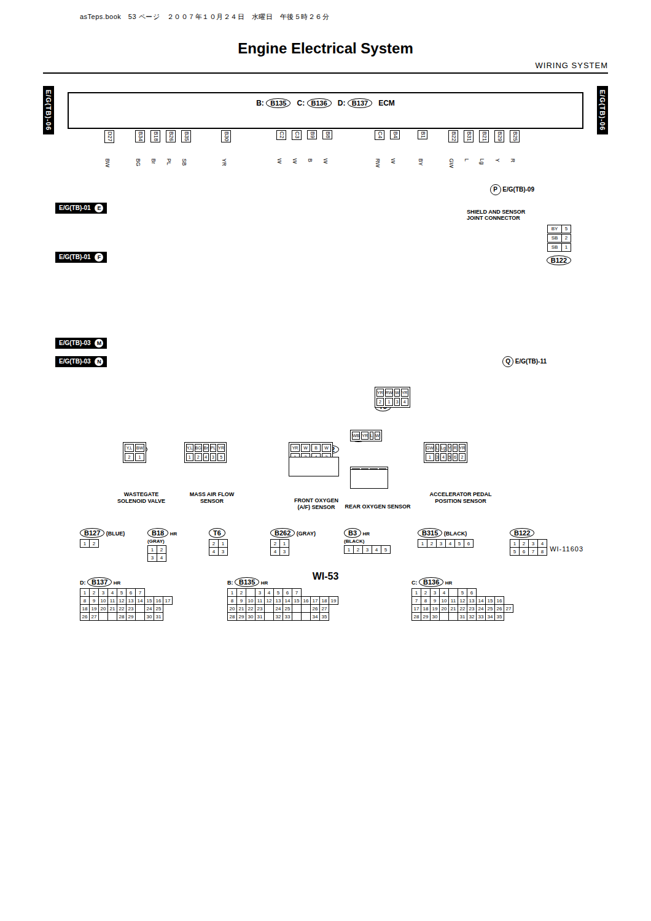asTeps.book　53 ページ　２００７年１０月２４日　水曜日　午後５時２６分
Engine Electrical System
WIRING SYSTEM
E/G(TB)-06
E/G(TB)-06
B: B135 C: B136 D: B137 ECM
D27 B34 B18 B26 B35 B30 C2 C3 B9 B8 C4 B4 B1 B22 B31 B21 B29 B25
BW BG Br PL SB YR W W B W RW W BY GW L Lg Y R
P E/G(TB)-09
SHIELD AND SENSOR
JOINT CONNECTOR
BY 5
SB 2
SB 1
B122
E/G(TB)-01 E
E/G(TB)-01 F
E/G(TB)-03 M
E/G(TB)-03 N
Q E/G(TB)-11
| YR | RW | W | YR |
| 2 | 1 | 3 | 4 |
B18
T5
| WB | YR | L | W |
T6
| Y,L | BW |
| 2 | 1 |
B127
WASTEGATE
SOLENOID VALVE
| Y,L | BG | Br | PL | YR |
| 1 | 2 | 4 | 3 | 5 |
B3
MASS AIR FLOW
SENSOR
| YR | W | B | W |
| 1 | 2 | 4 | 3 |
B262
FRONT OXYGEN
(A/F) SENSOR
| 2 | 1 | 3 | 4 |
REAR OXYGEN SENSOR
| GW | L | Lg | Y | R | YR |
| 1 | 3 | 4 | 5 | 6 | 2 |
B315
ACCELERATOR PEDAL
POSITION SENSOR
B127 (BLUE)
| 1 | 2 |
B18 HR
(GRAY)
| 1 | 2 |
| 3 | 4 |
T6
| 2 | 1 |
| 4 | 3 |
B262 (GRAY)
| 2 | 1 |
| 4 | 3 |
B3 HR
(BLACK)
| 1 | 2 | 3 | 4 | 5 |
B315 (BLACK)
| 1 | 2 | 3 | 4 | 5 | 6 |
B122
| 1 | 2 | 3 | 4 |
| 5 | 6 | 7 | 8 |
D: B137 HR
| 1 | 2 | 3 | 4 | 5 | 6 | 7 |
| 8 | 9 | 10 | 11 | 12 | 13 | 14 | 15 | 16 | 17 |
| 18 | 19 | 20 | 21 | 22 | 23 | | 24 | 25 |
| 26 | 27 | | | 28 | 29 | | 30 | 31 |
B: B135 HR
| 1 | 2 | | 3 | 4 | 5 | 6 | 7 |
| 8 | 9 | 10 | 11 | 12 | 13 | 14 | 15 | 16 | 17 | 18 | 19 |
| 20 | 21 | 22 | 23 | | 24 | 25 | | | 26 | 27 |
| 28 | 29 | 30 | 31 | | 32 | 33 | | | 34 | 35 |
C: B136 HR
| 1 | 2 | 3 | 4 | | 5 | 6 |
| 7 | 8 | 9 | 10 | 11 | 12 | 13 | 14 | 15 | 16 |
| 17 | 18 | 19 | 20 | 21 | 22 | 23 | 24 | 25 | 26 | 27 |
| 28 | 29 | 30 | | | 31 | 32 | 33 | 34 | 35 |
WI-11603
WI-53